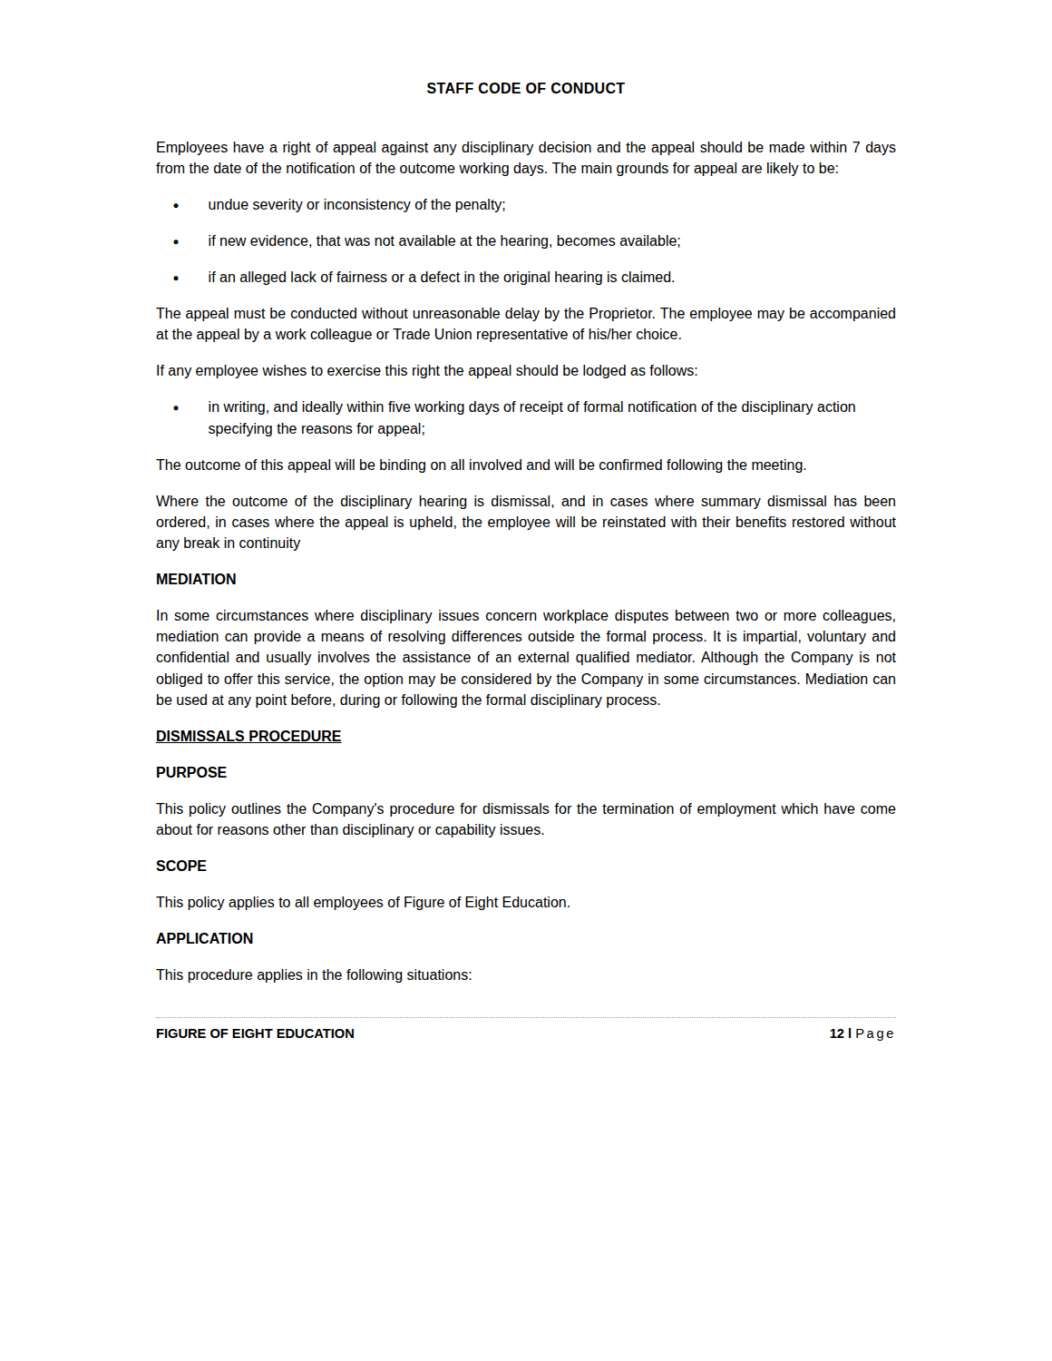STAFF CODE OF CONDUCT
Employees have a right of appeal against any disciplinary decision and the appeal should be made within 7 days from the date of the notification of the outcome working days. The main grounds for appeal are likely to be:
undue severity or inconsistency of the penalty;
if new evidence, that was not available at the hearing, becomes available;
if an alleged lack of fairness or a defect in the original hearing is claimed.
The appeal must be conducted without unreasonable delay by the Proprietor. The employee may be accompanied at the appeal by a work colleague or Trade Union representative of his/her choice.
If any employee wishes to exercise this right the appeal should be lodged as follows:
in writing, and ideally within five working days of receipt of formal notification of the disciplinary action specifying the reasons for appeal;
The outcome of this appeal will be binding on all involved and will be confirmed following the meeting.
Where the outcome of the disciplinary hearing is dismissal, and in cases where summary dismissal has been ordered, in cases where the appeal is upheld, the employee will be reinstated with their benefits restored without any break in continuity
MEDIATION
In some circumstances where disciplinary issues concern workplace disputes between two or more colleagues, mediation can provide a means of resolving differences outside the formal process. It is impartial, voluntary and confidential and usually involves the assistance of an external qualified mediator. Although the Company is not obliged to offer this service, the option may be considered by the Company in some circumstances. Mediation can be used at any point before, during or following the formal disciplinary process.
DISMISSALS PROCEDURE
PURPOSE
This policy outlines the Company's procedure for dismissals for the termination of employment which have come about for reasons other than disciplinary or capability issues.
SCOPE
This policy applies to all employees of Figure of Eight Education.
APPLICATION
This procedure applies in the following situations:
FIGURE OF EIGHT EDUCATION 12 l Page